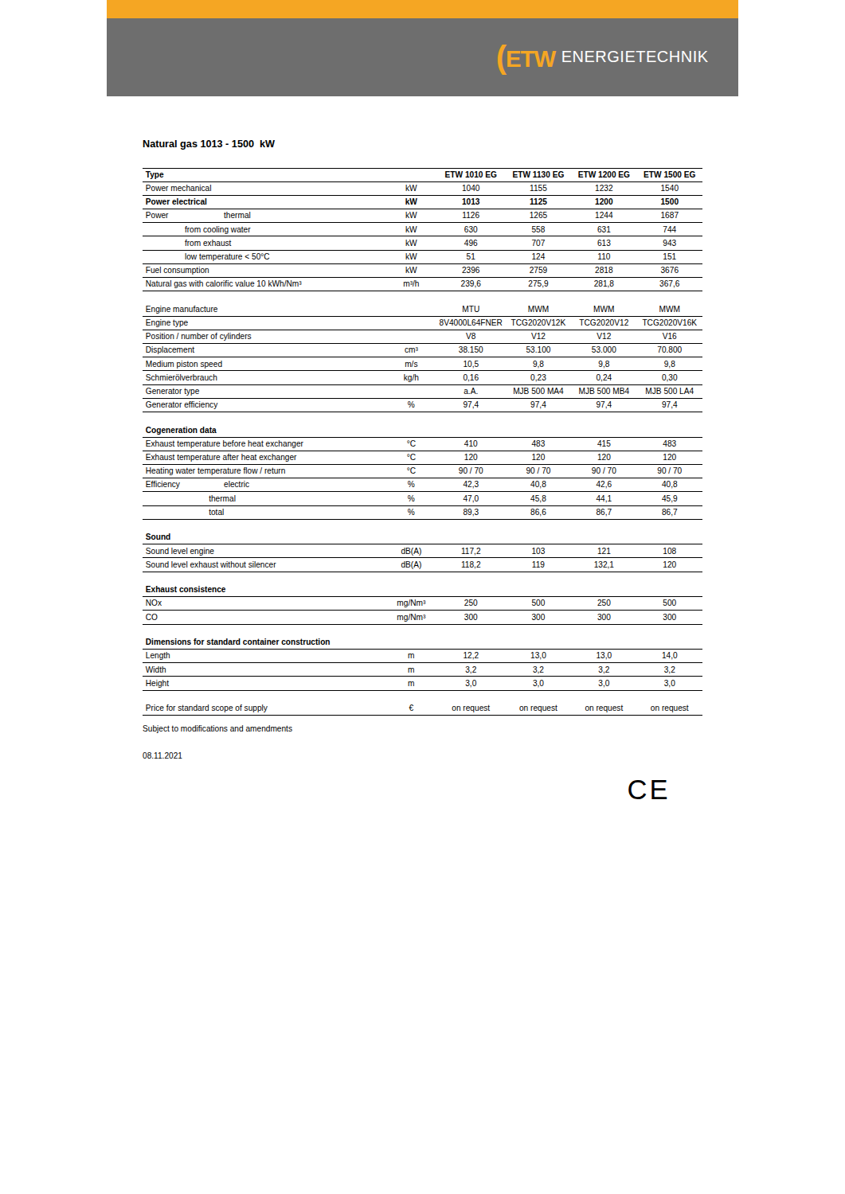(ETW ENERGIETECHNIK
Natural gas 1013 - 1500 kW
| Type | | ETW 1010 EG | ETW 1130 EG | ETW 1200 EG | ETW 1500 EG |
| Power mechanical | kW | 1040 | 1155 | 1232 | 1540 |
| Power electrical | kW | 1013 | 1125 | 1200 | 1500 |
| Power thermal | kW | 1126 | 1265 | 1244 | 1687 |
| from cooling water | kW | 630 | 558 | 631 | 744 |
| from exhaust | kW | 496 | 707 | 613 | 943 |
| low temperature < 50°C | kW | 51 | 124 | 110 | 151 |
| Fuel consumption | kW | 2396 | 2759 | 2818 | 3676 |
| Natural gas with calorific value 10 kWh/Nm³ | m³/h | 239,6 | 275,9 | 281,8 | 367,6 |
| Engine manufacture | | MTU | MWM | MWM | MWM |
| Engine type | | 8V4000L64FNER | TCG2020V12K | TCG2020V12 | TCG2020V16K |
| Position / number of cylinders | | V8 | V12 | V12 | V16 |
| Displacement | cm³ | 38.150 | 53.100 | 53.000 | 70.800 |
| Medium piston speed | m/s | 10,5 | 9,8 | 9,8 | 9,8 |
| Schmierölverbrauch | kg/h | 0,16 | 0,23 | 0,24 | 0,30 |
| Generator type | | a.A. | MJB 500 MA4 | MJB 500 MB4 | MJB 500 LA4 |
| Generator efficiency | % | 97,4 | 97,4 | 97,4 | 97,4 |
| Cogeneration data | | | | | |
| Exhaust temperature before heat exchanger | °C | 410 | 483 | 415 | 483 |
| Exhaust temperature after heat exchanger | °C | 120 | 120 | 120 | 120 |
| Heating water temperature flow / return | °C | 90 / 70 | 90 / 70 | 90 / 70 | 90 / 70 |
| Efficiency electric | % | 42,3 | 40,8 | 42,6 | 40,8 |
| thermal | % | 47,0 | 45,8 | 44,1 | 45,9 |
| total | % | 89,3 | 86,6 | 86,7 | 86,7 |
| Sound | | | | | |
| Sound level engine | dB(A) | 117,2 | 103 | 121 | 108 |
| Sound level exhaust without silencer | dB(A) | 118,2 | 119 | 132,1 | 120 |
| Exhaust consistence | | | | | |
| NOx | mg/Nm³ | 250 | 500 | 250 | 500 |
| CO | mg/Nm³ | 300 | 300 | 300 | 300 |
| Dimensions for standard container construction | | | | | |
| Length | m | 12,2 | 13,0 | 13,0 | 14,0 |
| Width | m | 3,2 | 3,2 | 3,2 | 3,2 |
| Height | m | 3,0 | 3,0 | 3,0 | 3,0 |
| Price for standard scope of supply | € | on request | on request | on request | on request |
Subject to modifications and amendments
08.11.2021
C E